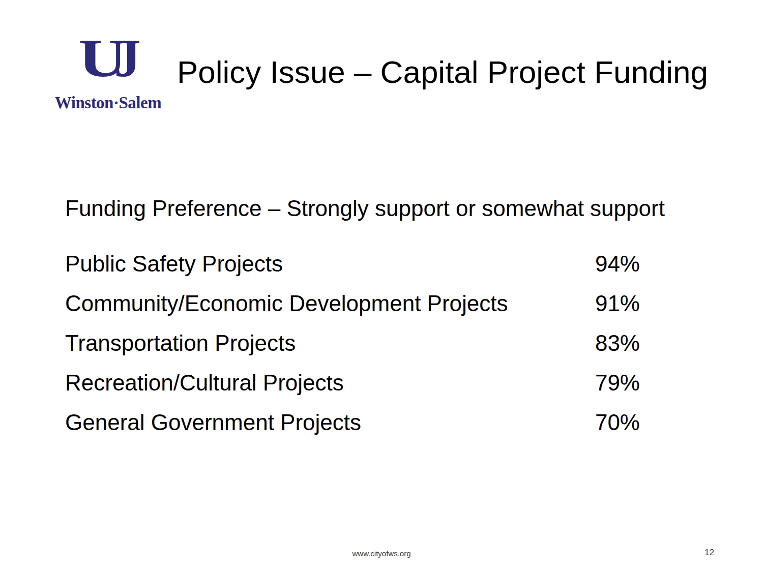UJ Winston·Salem
Policy Issue – Capital Project Funding
Funding Preference – Strongly support or somewhat support
| Public Safety Projects | 94% |
| Community/Economic Development Projects | 91% |
| Transportation Projects | 83% |
| Recreation/Cultural Projects | 79% |
| General Government Projects | 70% |
www.cityofws.org
12